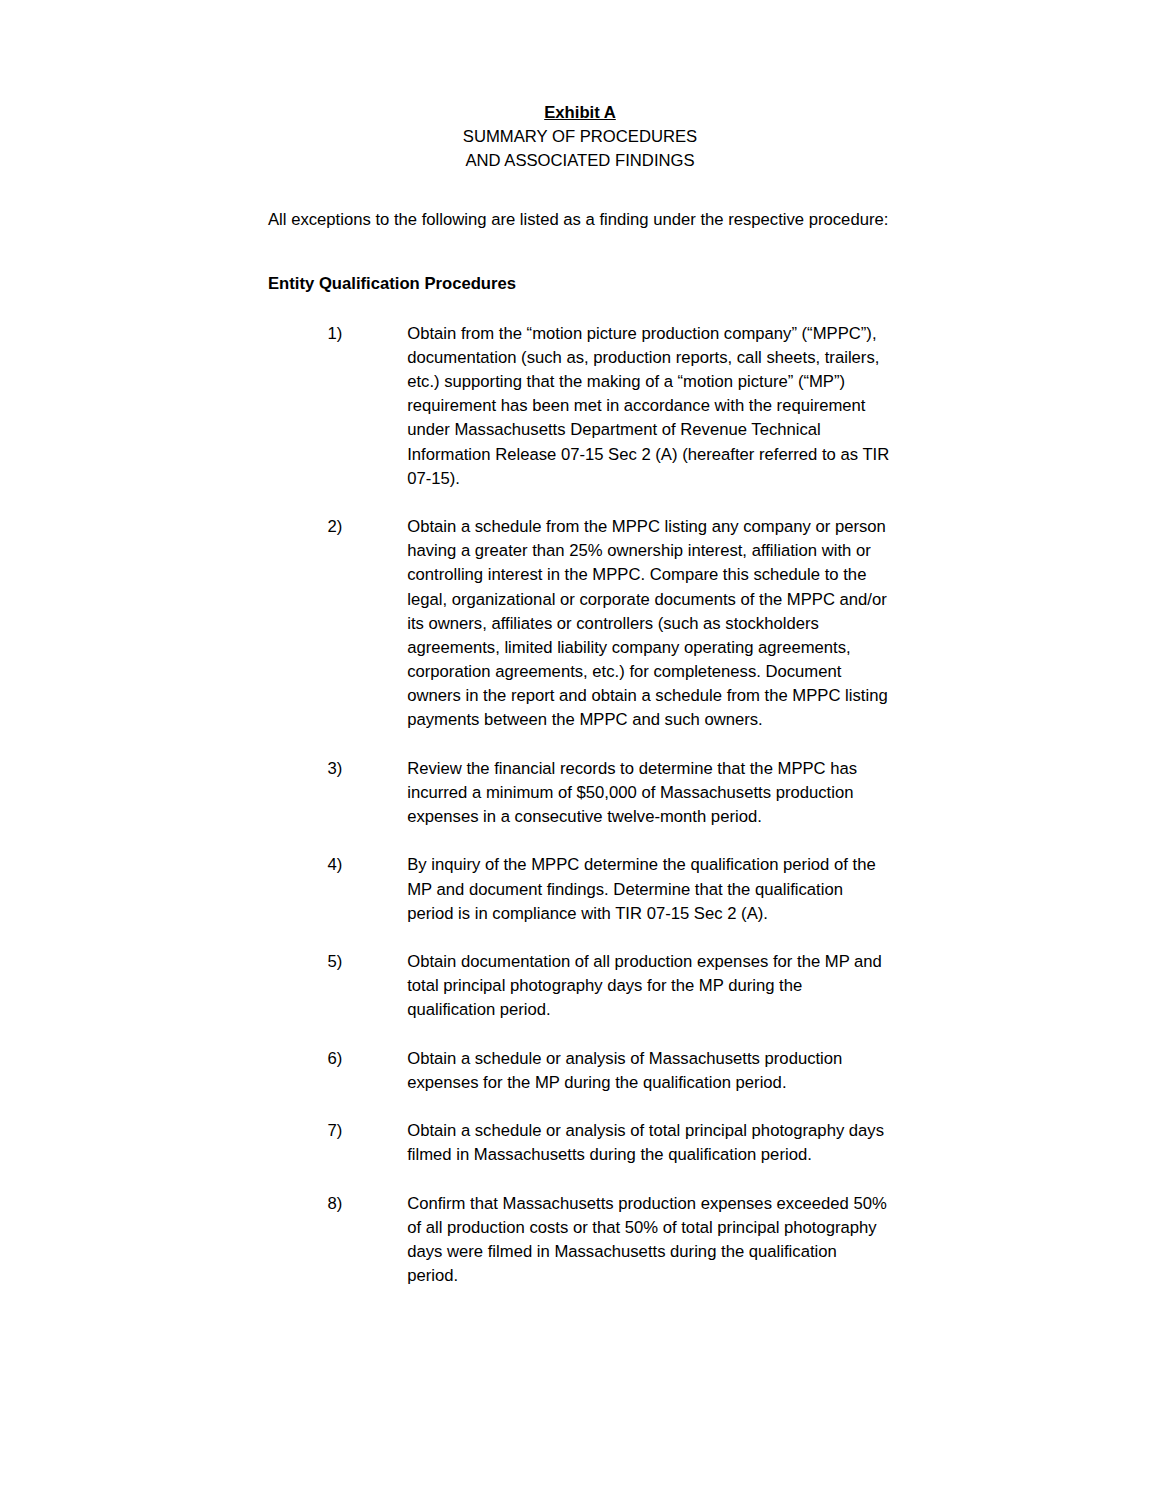Exhibit A SUMMARY OF PROCEDURES AND ASSOCIATED FINDINGS
All exceptions to the following are listed as a finding under the respective procedure:
Entity Qualification Procedures
1) Obtain from the “motion picture production company” (“MPPC”), documentation (such as, production reports, call sheets, trailers, etc.) supporting that the making of a “motion picture” (“MP”) requirement has been met in accordance with the requirement under Massachusetts Department of Revenue Technical Information Release 07-15 Sec 2 (A) (hereafter referred to as TIR 07-15).
2) Obtain a schedule from the MPPC listing any company or person having a greater than 25% ownership interest, affiliation with or controlling interest in the MPPC. Compare this schedule to the legal, organizational or corporate documents of the MPPC and/or its owners, affiliates or controllers (such as stockholders agreements, limited liability company operating agreements, corporation agreements, etc.) for completeness. Document owners in the report and obtain a schedule from the MPPC listing payments between the MPPC and such owners.
3) Review the financial records to determine that the MPPC has incurred a minimum of $50,000 of Massachusetts production expenses in a consecutive twelve-month period.
4) By inquiry of the MPPC determine the qualification period of the MP and document findings. Determine that the qualification period is in compliance with TIR 07-15 Sec 2 (A).
5) Obtain documentation of all production expenses for the MP and total principal photography days for the MP during the qualification period.
6) Obtain a schedule or analysis of Massachusetts production expenses for the MP during the qualification period.
7) Obtain a schedule or analysis of total principal photography days filmed in Massachusetts during the qualification period.
8) Confirm that Massachusetts production expenses exceeded 50% of all production costs or that 50% of total principal photography days were filmed in Massachusetts during the qualification period.